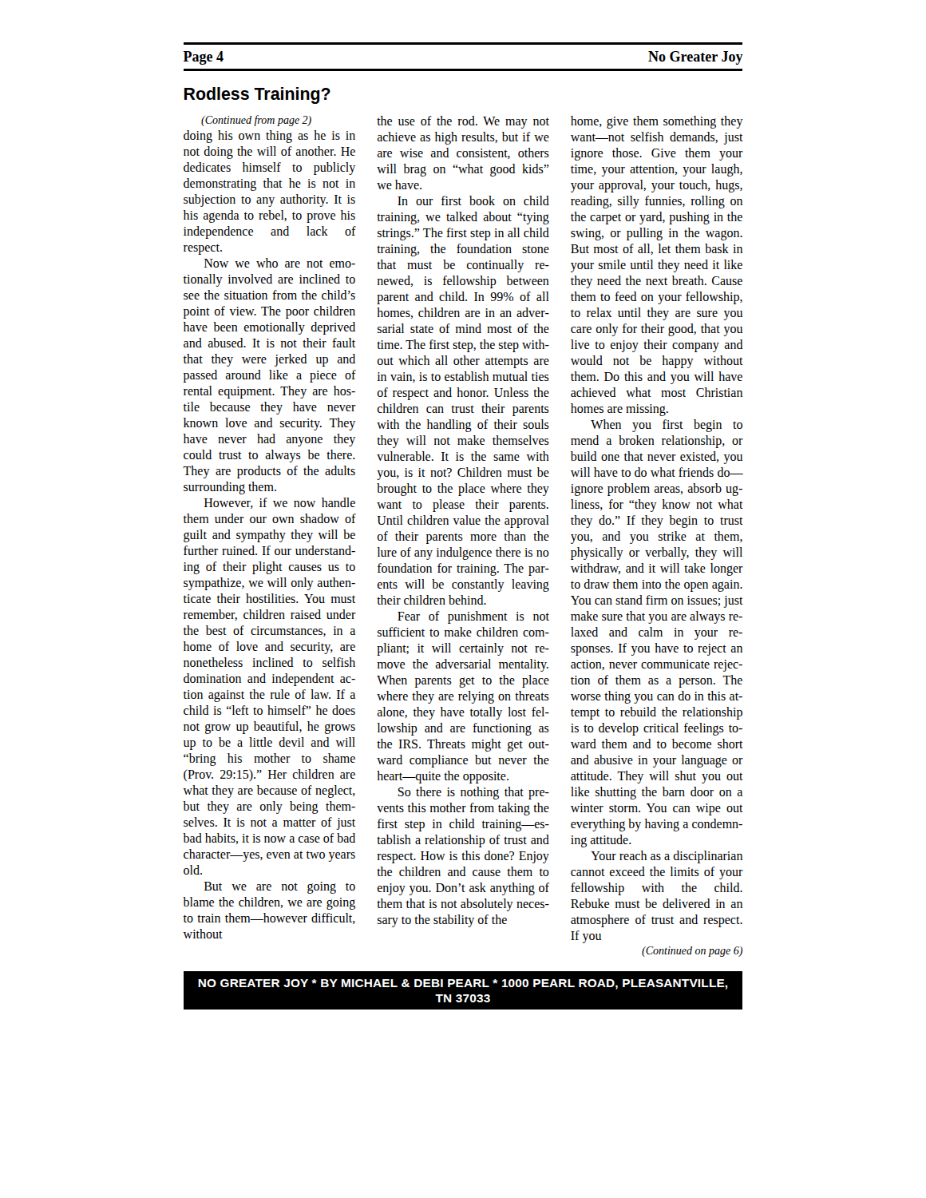Page 4 No Greater Joy
Rodless Training?
(Continued from page 2)
doing his own thing as he is in not doing the will of another. He dedicates himself to publicly demonstrating that he is not in subjection to any authority. It is his agenda to rebel, to prove his independence and lack of respect.
Now we who are not emotionally involved are inclined to see the situation from the child’s point of view. The poor children have been emotionally deprived and abused. It is not their fault that they were jerked up and passed around like a piece of rental equipment. They are hostile because they have never known love and security. They have never had anyone they could trust to always be there. They are products of the adults surrounding them.
However, if we now handle them under our own shadow of guilt and sympathy they will be further ruined. If our understanding of their plight causes us to sympathize, we will only authenticate their hostilities. You must remember, children raised under the best of circumstances, in a home of love and security, are nonetheless inclined to selfish domination and independent action against the rule of law. If a child is “left to himself” he does not grow up beautiful, he grows up to be a little devil and will “bring his mother to shame (Prov. 29:15).” Her children are what they are because of neglect, but they are only being themselves. It is not a matter of just bad habits, it is now a case of bad character—yes, even at two years old.
But we are not going to blame the children, we are going to train them—however difficult, without
the use of the rod. We may not achieve as high results, but if we are wise and consistent, others will brag on “what good kids” we have.
In our first book on child training, we talked about “tying strings.” The first step in all child training, the foundation stone that must be continually renewed, is fellowship between parent and child. In 99% of all homes, children are in an adversarial state of mind most of the time. The first step, the step without which all other attempts are in vain, is to establish mutual ties of respect and honor. Unless the children can trust their parents with the handling of their souls they will not make themselves vulnerable. It is the same with you, is it not? Children must be brought to the place where they want to please their parents. Until children value the approval of their parents more than the lure of any indulgence there is no foundation for training. The parents will be constantly leaving their children behind.
Fear of punishment is not sufficient to make children compliant; it will certainly not remove the adversarial mentality. When parents get to the place where they are relying on threats alone, they have totally lost fellowship and are functioning as the IRS. Threats might get outward compliance but never the heart—quite the opposite.
So there is nothing that prevents this mother from taking the first step in child training—establish a relationship of trust and respect. How is this done? Enjoy the children and cause them to enjoy you. Don’t ask anything of them that is not absolutely necessary to the stability of the
home, give them something they want—not selfish demands, just ignore those. Give them your time, your attention, your laugh, your approval, your touch, hugs, reading, silly funnies, rolling on the carpet or yard, pushing in the swing, or pulling in the wagon. But most of all, let them bask in your smile until they need it like they need the next breath. Cause them to feed on your fellowship, to relax until they are sure you care only for their good, that you live to enjoy their company and would not be happy without them. Do this and you will have achieved what most Christian homes are missing.
When you first begin to mend a broken relationship, or build one that never existed, you will have to do what friends do—ignore problem areas, absorb ugliness, for “they know not what they do.” If they begin to trust you, and you strike at them, physically or verbally, they will withdraw, and it will take longer to draw them into the open again. You can stand firm on issues; just make sure that you are always relaxed and calm in your responses. If you have to reject an action, never communicate rejection of them as a person. The worse thing you can do in this attempt to rebuild the relationship is to develop critical feelings toward them and to become short and abusive in your language or attitude. They will shut you out like shutting the barn door on a winter storm. You can wipe out everything by having a condemning attitude.
Your reach as a disciplinarian cannot exceed the limits of your fellowship with the child. Rebuke must be delivered in an atmosphere of trust and respect. If you
(Continued on page 6)
NO GREATER JOY * BY MICHAEL & DEBI PEARL * 1000 PEARL ROAD, PLEASANTVILLE, TN 37033